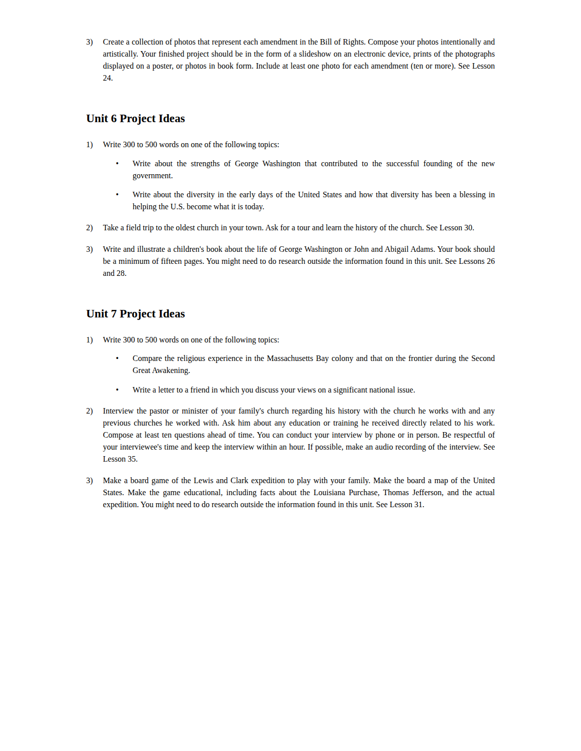3) Create a collection of photos that represent each amendment in the Bill of Rights. Compose your photos intentionally and artistically. Your finished project should be in the form of a slideshow on an electronic device, prints of the photographs displayed on a poster, or photos in book form. Include at least one photo for each amendment (ten or more). See Lesson 24.
Unit 6 Project Ideas
1) Write 300 to 500 words on one of the following topics:
Write about the strengths of George Washington that contributed to the successful founding of the new government.
Write about the diversity in the early days of the United States and how that diversity has been a blessing in helping the U.S. become what it is today.
2) Take a field trip to the oldest church in your town. Ask for a tour and learn the history of the church. See Lesson 30.
3) Write and illustrate a children's book about the life of George Washington or John and Abigail Adams. Your book should be a minimum of fifteen pages. You might need to do research outside the information found in this unit. See Lessons 26 and 28.
Unit 7 Project Ideas
1) Write 300 to 500 words on one of the following topics:
Compare the religious experience in the Massachusetts Bay colony and that on the frontier during the Second Great Awakening.
Write a letter to a friend in which you discuss your views on a significant national issue.
2) Interview the pastor or minister of your family's church regarding his history with the church he works with and any previous churches he worked with. Ask him about any education or training he received directly related to his work. Compose at least ten questions ahead of time. You can conduct your interview by phone or in person. Be respectful of your interviewee's time and keep the interview within an hour. If possible, make an audio recording of the interview. See Lesson 35.
3) Make a board game of the Lewis and Clark expedition to play with your family. Make the board a map of the United States. Make the game educational, including facts about the Louisiana Purchase, Thomas Jefferson, and the actual expedition. You might need to do research outside the information found in this unit. See Lesson 31.